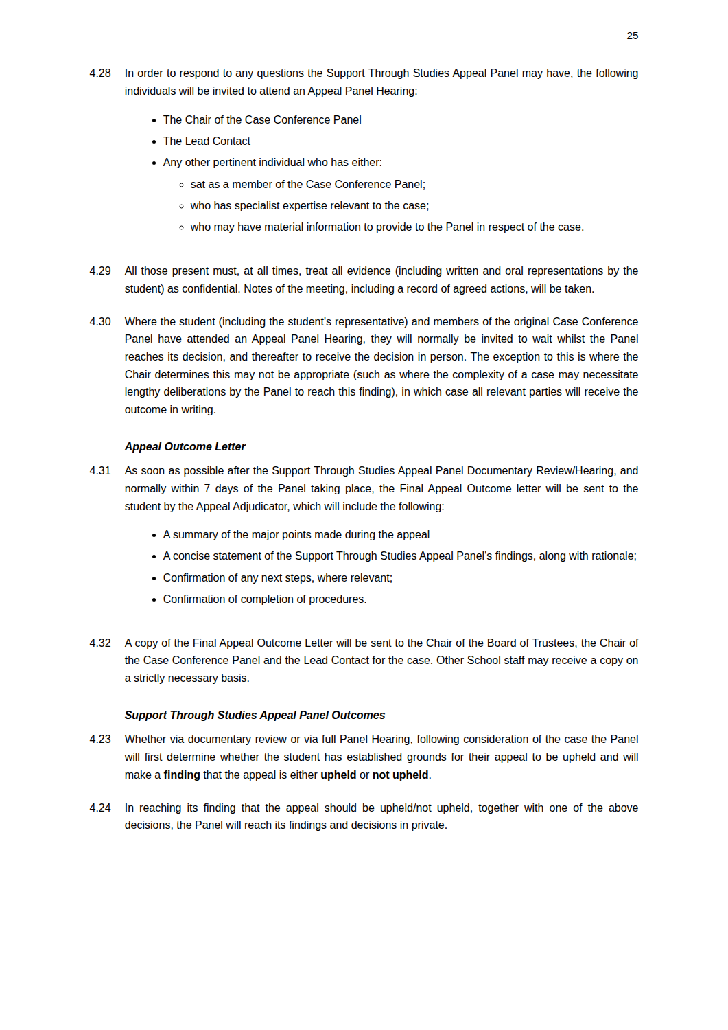25
4.28
In order to respond to any questions the Support Through Studies Appeal Panel may have, the following individuals will be invited to attend an Appeal Panel Hearing:
The Chair of the Case Conference Panel
The Lead Contact
Any other pertinent individual who has either:
sat as a member of the Case Conference Panel;
who has specialist expertise relevant to the case;
who may have material information to provide to the Panel in respect of the case.
4.29
All those present must, at all times, treat all evidence (including written and oral representations by the student) as confidential. Notes of the meeting, including a record of agreed actions, will be taken.
4.30
Where the student (including the student's representative) and members of the original Case Conference Panel have attended an Appeal Panel Hearing, they will normally be invited to wait whilst the Panel reaches its decision, and thereafter to receive the decision in person. The exception to this is where the Chair determines this may not be appropriate (such as where the complexity of a case may necessitate lengthy deliberations by the Panel to reach this finding), in which case all relevant parties will receive the outcome in writing.
Appeal Outcome Letter
4.31
As soon as possible after the Support Through Studies Appeal Panel Documentary Review/Hearing, and normally within 7 days of the Panel taking place, the Final Appeal Outcome letter will be sent to the student by the Appeal Adjudicator, which will include the following:
A summary of the major points made during the appeal
A concise statement of the Support Through Studies Appeal Panel's findings, along with rationale;
Confirmation of any next steps, where relevant;
Confirmation of completion of procedures.
4.32
A copy of the Final Appeal Outcome Letter will be sent to the Chair of the Board of Trustees, the Chair of the Case Conference Panel and the Lead Contact for the case. Other School staff may receive a copy on a strictly necessary basis.
Support Through Studies Appeal Panel Outcomes
4.23
Whether via documentary review or via full Panel Hearing, following consideration of the case the Panel will first determine whether the student has established grounds for their appeal to be upheld and will make a finding that the appeal is either upheld or not upheld.
4.24
In reaching its finding that the appeal should be upheld/not upheld, together with one of the above decisions, the Panel will reach its findings and decisions in private.